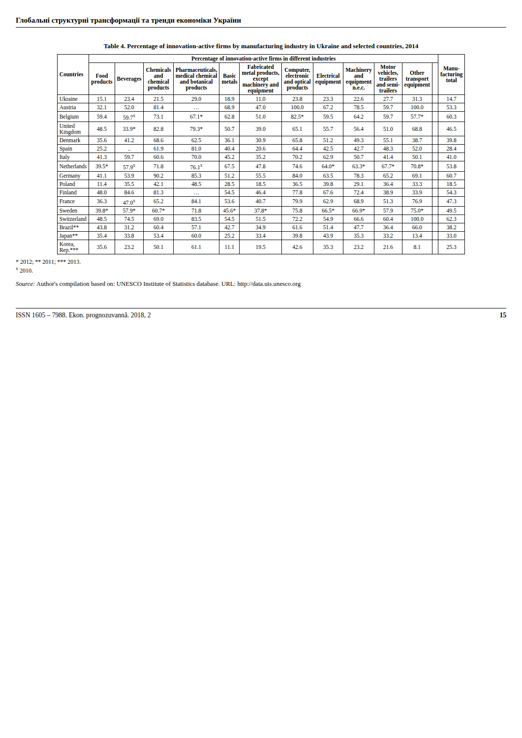Глобальні структурні трансформації та тренди економіки України
Table 4. Percentage of innovation-active firms by manufacturing industry in Ukraine and selected countries, 2014
| Countries | Percentage of innovation-active firms in different industries | Manu- facturing total |
| --- | --- | --- |
| Food products | Beverages | Chemicals and chemical products | Pharmaceuticals, medical chemical and botanical products | Basic metals | Fabricated metal products, except machinery and equipment | Computer, electronic and optical products | Electrical equipment | Machinery and equipment n.e.c. | Motor vehicles, trailers and semi- trailers | Other transport equipment | |
| Ukraine | 15.1 | 23.4 | 21.5 | 29.0 | 18.9 | 11.0 | 23.8 | 23.3 | 22.6 | 27.7 | 31.3 | | 14.7 |
| Austria | 32.1 | 52.0 | 81.4 | … | 68.9 | 47.0 | 100.0 | 67.2 | 78.5 | 59.7 | 100.0 | | 53.3 |
| Belgium | 59.4 | 59.7 x | 73.1 | 67.1* | 62.8 | 51.0 | 82.5* | 59.5 | 64.2 | 59.7 | 57.7* | | 60.3 |
| United Kingdom | 48.5 | 33.9* | 82.8 | 79.3* | 50.7 | 39.0 | 65.1 | 55.7 | 56.4 | 51.0 | 68.8 | | 46.5 |
| Denmark | 35.6 | 41.2 | 68.6 | 62.5 | 36.1 | 30.9 | 65.8 | 51.2 | 49.3 | 55.1 | 38.7 | | 39.8 |
| Spain | 25.2 | .. | 61.9 | 81.0 | 40.4 | 20.6 | 64.4 | 42.5 | 42.7 | 48.3 | 52.0 | | 28.4 |
| Italy | 41.3 | 59.7 | 60.6 | 70.0 | 45.2 | 35.2 | 70.2 | 62.9 | 50.7 | 41.4 | 50.1 | | 41.0 |
| Netherlands | 39.5* | 57.9 x | 71.8 | 76.1 x | 67.5 | 47.8 | 74.6 | 64.0* | 63.3* | 67.7* | 70.8* | | 53.8 |
| Germany | 41.1 | 53.9 | 90.2 | 85.3 | 51.2 | 55.5 | 84.0 | 63.5 | 78.3 | 65.2 | 69.1 | | 60.7 |
| Poland | 11.4 | 35.5 | 42.1 | 48.5 | 28.5 | 18.5 | 36.5 | 39.8 | 29.1 | 36.4 | 33.3 | | 18.5 |
| Finland | 48.0 | 84.6 | 81.3 | … | 54.5 | 46.4 | 77.8 | 67.6 | 72.4 | 38.9 | 33.9 | | 54.3 |
| France | 36.3 | 47.0 x | 65.2 | 84.1 | 53.6 | 40.7 | 79.9 | 62.9 | 68.9 | 51.3 | 76.9 | | 47.3 |
| Sweden | 39.8* | 57.9* | 60.7* | 71.8 | 45.6* | 37.8* | 75.8 | 66.5* | 66.9* | 57.9 | 75.0* | | 49.5 |
| Switzerland | 48.5 | 74.5 | 69.0 | 83.5 | 54.5 | 51.5 | 72.2 | 54.9 | 66.6 | 60.4 | 100.0 | | 62.3 |
| Brazil** | 43.8 | 31.2 | 60.4 | 57.1 | 42.7 | 34.9 | 61.6 | 51.4 | 47.7 | 36.4 | 66.0 | | 38.2 |
| Japan** | 35.4 | 33.8 | 53.4 | 60.0 | 25.2 | 33.4 | 39.8 | 43.9 | 35.3 | 33.2 | 13.4 | | 33.0 |
| Korea, Rep.*** | 35.6 | 23.2 | 50.1 | 61.1 | 11.1 | 19.5 | 42.6 | 35.3 | 23.2 | 21.6 | 8.1 | | 25.3 |
* 2012; ** 2011; *** 2013.
x 2010.
Source: Author's compilation based on: UNESCO Institute of Statistics database. URL: http://data.uis.unesco.org
ISSN 1605 – 7988. Ekon. prognozuvannâ. 2018, 2 15